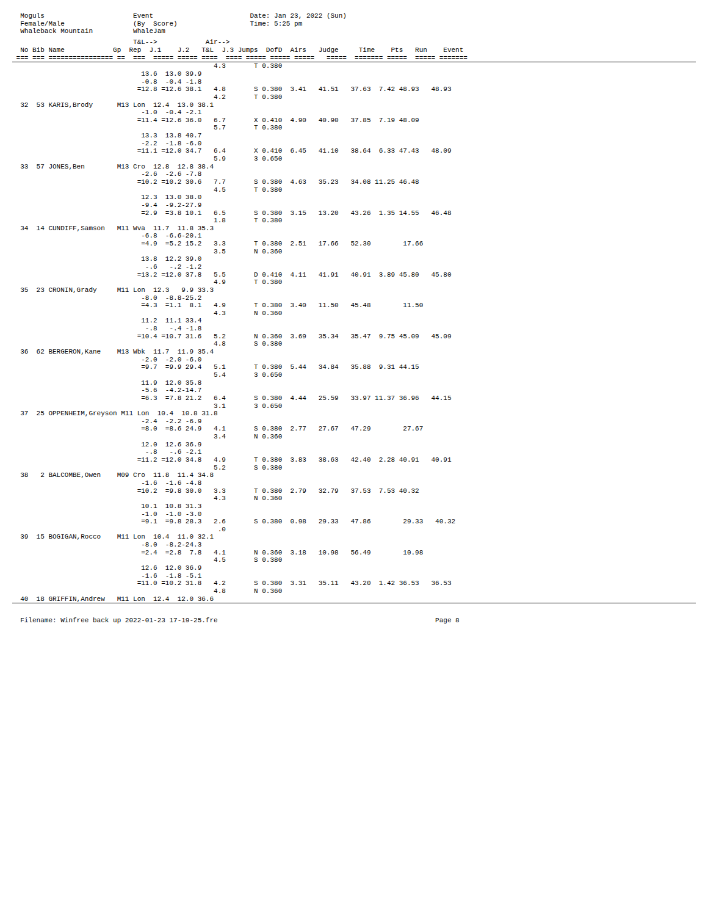Moguls                      Event                        Date: Jan 23, 2022 (Sun)
  Female/Male                 (By  Score)                  Time: 5:25 pm
  Whaleback Mountain          WhaleJam
                              T&L-->            Air-->
  No Bib Name            Gp  Rep  J.1    J.2   T&L  J.3 Jumps  DofD  Airs   Judge     Time    Pts   Run    Event
 === === ================ ==  ===  ===== ===== ====  ==== ===== ===== =====   =====  ======= =====  ===== =======
                                                  4.3       T 0.380
                                13.6  13.0 39.9
                                -0.8  -0.4 -1.8
                               =12.8 =12.6 38.1   4.8       S 0.380  3.41   41.51   37.63  7.42 48.93   48.93
                                                  4.2       T 0.380
  32  53 KARIS,Brody      M13 Lon  12.4  13.0 38.1
                                -1.0  -0.4 -2.1
                               =11.4 =12.6 36.0   6.7       X 0.410  4.90   40.90   37.85  7.19 48.09
                                                  5.7       T 0.380
                                13.3  13.8 40.7
                                -2.2  -1.8 -6.0
                               =11.1 =12.0 34.7   6.4       X 0.410  6.45   41.10   38.64  6.33 47.43   48.09
                                                  5.9       3 0.650
  33  57 JONES,Ben        M13 Cro  12.8  12.8 38.4
                                -2.6  -2.6 -7.8
                               =10.2 =10.2 30.6   7.7       S 0.380  4.63   35.23   34.08 11.25 46.48
                                                  4.5       T 0.380
                                12.3  13.0 38.0
                                -9.4  -9.2-27.9
                                =2.9  =3.8 10.1   6.5       S 0.380  3.15   13.20   43.26  1.35 14.55   46.48
                                                  1.8       T 0.380
  34  14 CUNDIFF,Samson   M11 Wva  11.7  11.8 35.3
                                -6.8  -6.6-20.1
                                =4.9  =5.2 15.2   3.3       T 0.380  2.51   17.66   52.30        17.66
                                                  3.5       N 0.360
                                13.8  12.2 39.0
                                 -.6   -.2 -1.2
                               =13.2 =12.0 37.8   5.5       D 0.410  4.11   41.91   40.91  3.89 45.80   45.80
                                                  4.9       T 0.380
  35  23 CRONIN,Grady     M11 Lon  12.3   9.9 33.3
                                -8.0  -8.8-25.2
                                =4.3  =1.1  8.1   4.9       T 0.380  3.40   11.50   45.48        11.50
                                                  4.3       N 0.360
                                11.2  11.1 33.4
                                 -.8   -.4 -1.8
                               =10.4 =10.7 31.6   5.2       N 0.360  3.69   35.34   35.47  9.75 45.09   45.09
                                                  4.8       S 0.380
  36  62 BERGERON,Kane    M13 Wbk  11.7  11.9 35.4
                                -2.0  -2.0 -6.0
                                =9.7  =9.9 29.4   5.1       T 0.380  5.44   34.84   35.88  9.31 44.15
                                                  5.4       3 0.650
                                11.9  12.0 35.8
                                -5.6  -4.2-14.7
                                =6.3  =7.8 21.2   6.4       S 0.380  4.44   25.59   33.97 11.37 36.96   44.15
                                                  3.1       3 0.650
  37  25 OPPENHEIM,Greyson M11 Lon  10.4  10.8 31.8
                                -2.4  -2.2 -6.9
                                =8.0  =8.6 24.9   4.1       S 0.380  2.77   27.67   47.29        27.67
                                                  3.4       N 0.360
                                12.0  12.6 36.9
                                 -.8   -.6 -2.1
                               =11.2 =12.0 34.8   4.9       T 0.380  3.83   38.63   42.40  2.28 40.91   40.91
                                                  5.2       S 0.380
  38   2 BALCOMBE,Owen    M09 Cro  11.8  11.4 34.8
                                -1.6  -1.6 -4.8
                               =10.2  =9.8 30.0   3.3       T 0.380  2.79   32.79   37.53  7.53 40.32
                                                  4.3       N 0.360
                                10.1  10.8 31.3
                                -1.0  -1.0 -3.0
                                =9.1  =9.8 28.3   2.6       S 0.380  0.98   29.33   47.86        29.33   40.32
                                                   .0
  39  15 BOGIGAN,Rocco    M11 Lon  10.4  11.0 32.1
                                -8.0  -8.2-24.3
                                =2.4  =2.8  7.8   4.1       N 0.360  3.18   10.98   56.49        10.98
                                                  4.5       S 0.380
                                12.6  12.0 36.9
                                -1.6  -1.8 -5.1
                               =11.0 =10.2 31.8   4.2       S 0.380  3.31   35.11   43.20  1.42 36.53   36.53
                                                  4.8       N 0.360
  40  18 GRIFFIN,Andrew   M11 Lon  12.4  12.0 36.6
  Filename: Winfree back up 2022-01-23 17-19-25.fre                                                      Page 8